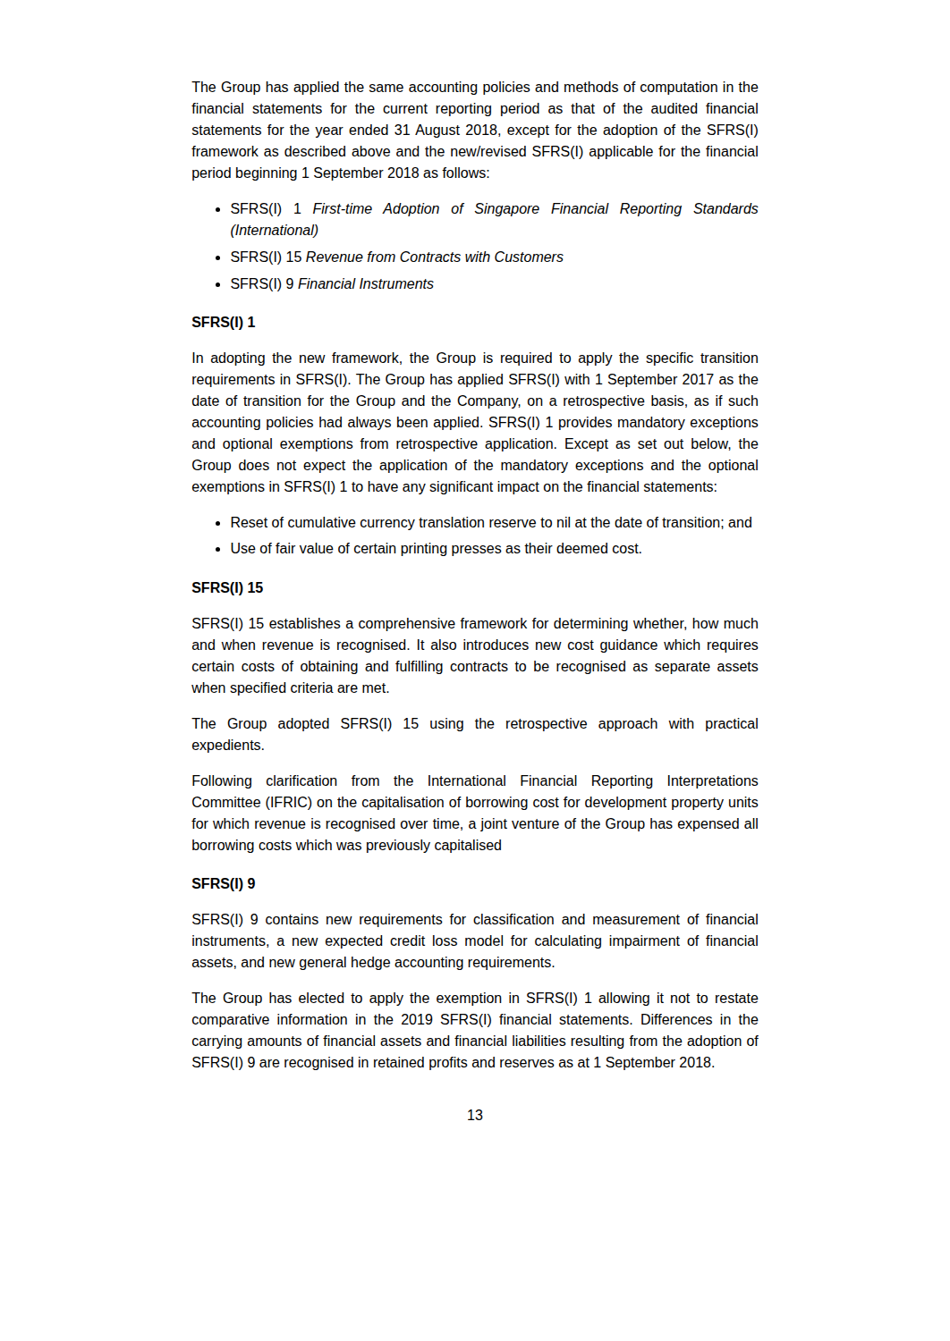The Group has applied the same accounting policies and methods of computation in the financial statements for the current reporting period as that of the audited financial statements for the year ended 31 August 2018, except for the adoption of the SFRS(I) framework as described above and the new/revised SFRS(I) applicable for the financial period beginning 1 September 2018 as follows:
SFRS(I) 1 First-time Adoption of Singapore Financial Reporting Standards (International)
SFRS(I) 15 Revenue from Contracts with Customers
SFRS(I) 9 Financial Instruments
SFRS(I) 1
In adopting the new framework, the Group is required to apply the specific transition requirements in SFRS(I). The Group has applied SFRS(I) with 1 September 2017 as the date of transition for the Group and the Company, on a retrospective basis, as if such accounting policies had always been applied. SFRS(I) 1 provides mandatory exceptions and optional exemptions from retrospective application. Except as set out below, the Group does not expect the application of the mandatory exceptions and the optional exemptions in SFRS(I) 1 to have any significant impact on the financial statements:
Reset of cumulative currency translation reserve to nil at the date of transition; and
Use of fair value of certain printing presses as their deemed cost.
SFRS(I) 15
SFRS(I) 15 establishes a comprehensive framework for determining whether, how much and when revenue is recognised. It also introduces new cost guidance which requires certain costs of obtaining and fulfilling contracts to be recognised as separate assets when specified criteria are met.
The Group adopted SFRS(I) 15 using the retrospective approach with practical expedients.
Following clarification from the International Financial Reporting Interpretations Committee (IFRIC) on the capitalisation of borrowing cost for development property units for which revenue is recognised over time, a joint venture of the Group has expensed all borrowing costs which was previously capitalised
SFRS(I) 9
SFRS(I) 9 contains new requirements for classification and measurement of financial instruments, a new expected credit loss model for calculating impairment of financial assets, and new general hedge accounting requirements.
The Group has elected to apply the exemption in SFRS(I) 1 allowing it not to restate comparative information in the 2019 SFRS(I) financial statements. Differences in the carrying amounts of financial assets and financial liabilities resulting from the adoption of SFRS(I) 9 are recognised in retained profits and reserves as at 1 September 2018.
13